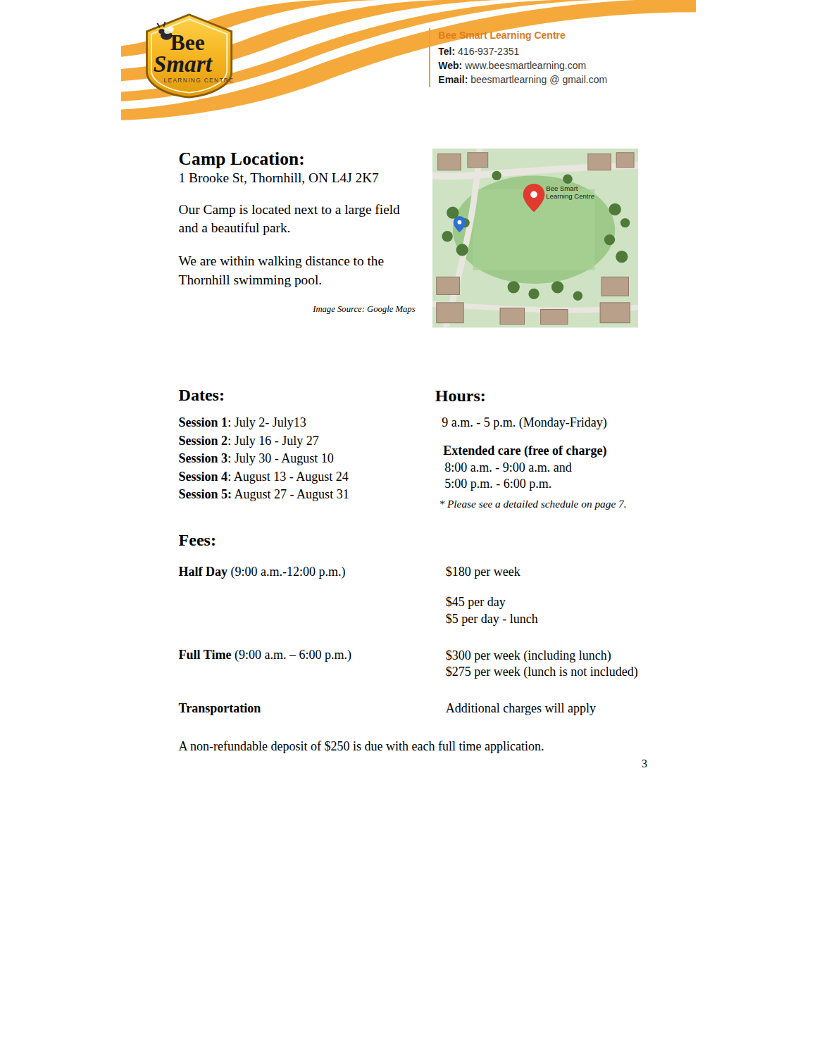Bee Smart LEARNING CENTRE
Bee Smart Learning Centre
Tel: 416-937-2351
Web: www.beesmartlearning.com
Email: beesmartlearning @ gmail.com
Bee Smart Learning Centre
Camp Location:
1 Brooke St, Thornhill, ON L4J 2K7
Our Camp is located next to a large field and a beautiful park.
We are within walking distance to the Thornhill swimming pool.
Image Source: Google Maps
Dates:
Session 1: July 2- July13
Session 2: July 16 - July 27
Session 3: July 30 - August 10
Session 4: August 13 - August 24
Session 5: August 27 - August 31
Hours:
9 a.m. - 5 p.m. (Monday-Friday)
Extended care (free of charge)
8:00 a.m. - 9:00 a.m. and
5:00 p.m. - 6:00 p.m.
* Please see a detailed schedule on page 7.
Fees:
| Half Day (9:00 a.m.-12:00 p.m.) | $180 per week $45 per day $5 per day - lunch |
| Full Time (9:00 a.m. – 6:00 p.m.) | $300 per week (including lunch) $275 per week (lunch is not included) |
| Transportation | Additional charges will apply |
A non-refundable deposit of $250 is due with each full time application.
3